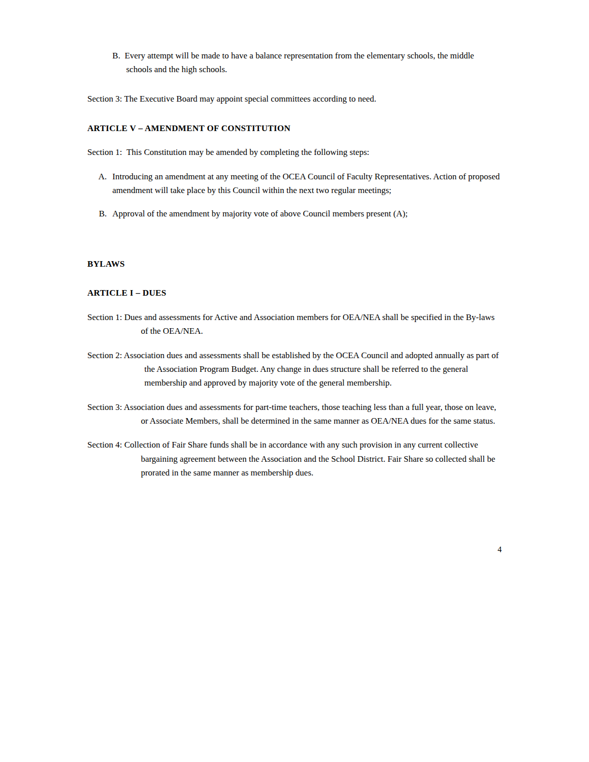B. Every attempt will be made to have a balance representation from the elementary schools, the middle schools and the high schools.
Section 3: The Executive Board may appoint special committees according to need.
ARTICLE V – AMENDMENT OF CONSTITUTION
Section 1: This Constitution may be amended by completing the following steps:
Introducing an amendment at any meeting of the OCEA Council of Faculty Representatives. Action of proposed amendment will take place by this Council within the next two regular meetings;
Approval of the amendment by majority vote of above Council members present (A);
BYLAWS
ARTICLE I – DUES
Section 1: Dues and assessments for Active and Association members for OEA/NEA shall be specified in the By-laws of the OEA/NEA.
Section 2: Association dues and assessments shall be established by the OCEA Council and adopted annually as part of the Association Program Budget. Any change in dues structure shall be referred to the general membership and approved by majority vote of the general membership.
Section 3: Association dues and assessments for part-time teachers, those teaching less than a full year, those on leave, or Associate Members, shall be determined in the same manner as OEA/NEA dues for the same status.
Section 4: Collection of Fair Share funds shall be in accordance with any such provision in any current collective bargaining agreement between the Association and the School District. Fair Share so collected shall be prorated in the same manner as membership dues.
4